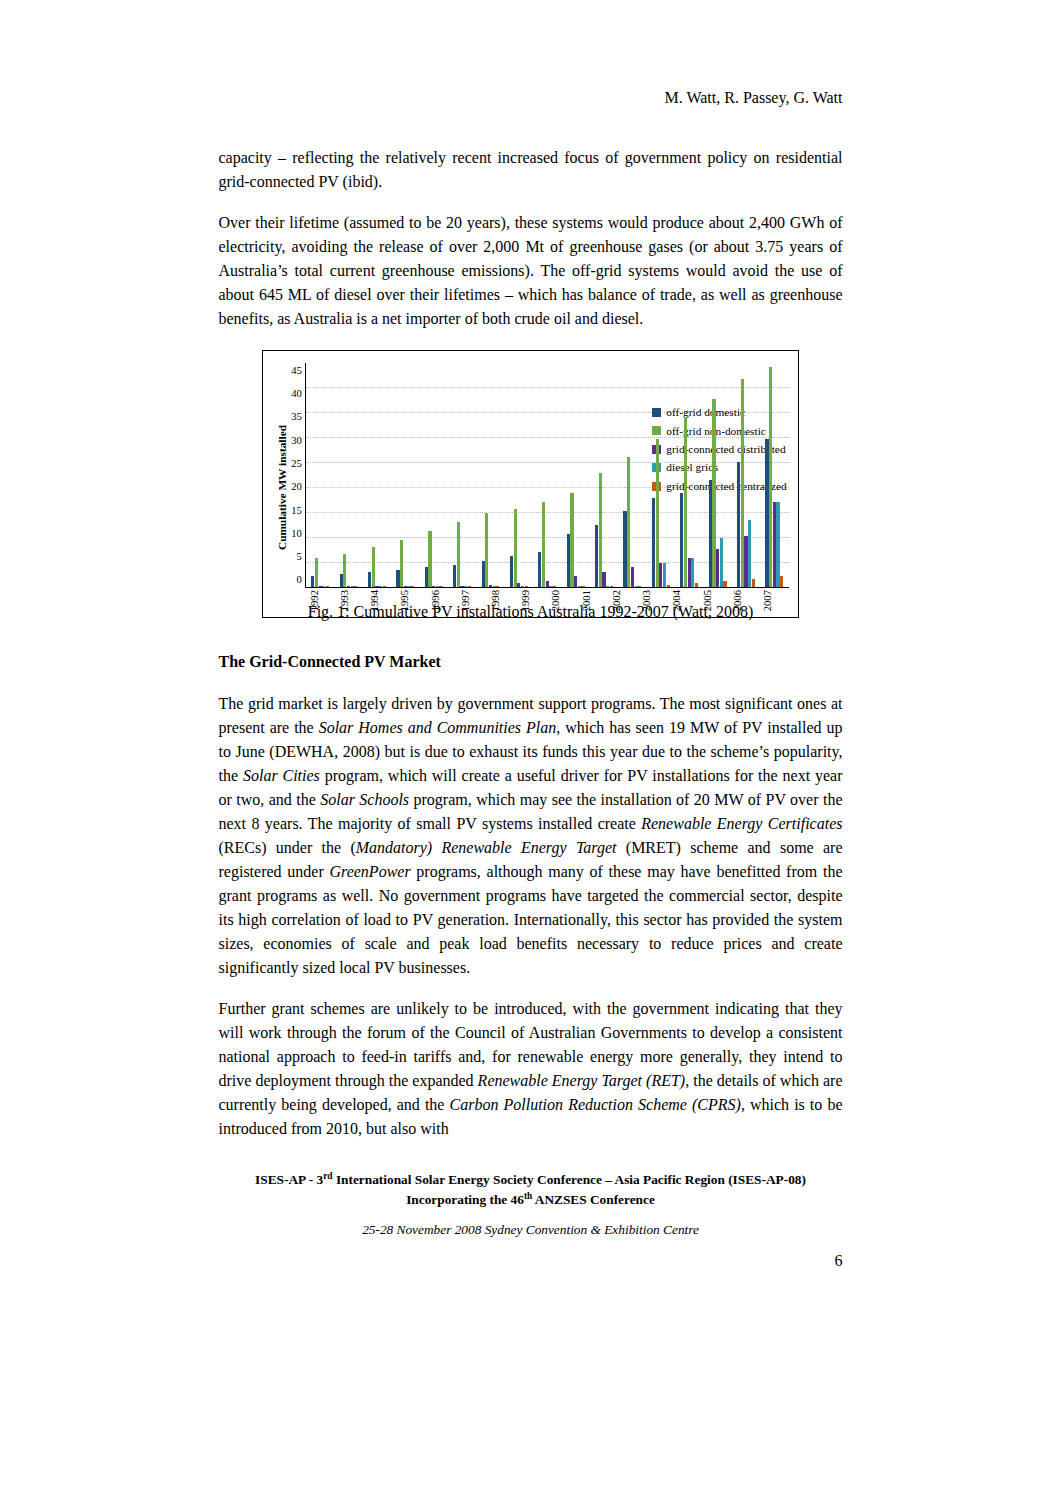M. Watt, R. Passey, G. Watt
capacity – reflecting the relatively recent increased focus of government policy on residential grid-connected PV (ibid).
Over their lifetime (assumed to be 20 years), these systems would produce about 2,400 GWh of electricity, avoiding the release of over 2,000 Mt of greenhouse gases (or about 3.75 years of Australia’s total current greenhouse emissions). The off-grid systems would avoid the use of about 645 ML of diesel over their lifetimes – which has balance of trade, as well as greenhouse benefits, as Australia is a net importer of both crude oil and diesel.
Cumulative MW installed
45 40 35 30 25 20 15 10 5 0
1992 1993 1994 1995 1996 1997 1998 1999 2000 2001 2002 2003 2004 2005 2006 2007
off-grid domestic
off-grid non-domestic
grid-connected distributed
diesel grids
grid-connected centralized
Fig. 1: Cumulative PV installations Australia 1992-2007 (Watt, 2008)
The Grid-Connected PV Market
The grid market is largely driven by government support programs. The most significant ones at present are the Solar Homes and Communities Plan, which has seen 19 MW of PV installed up to June (DEWHA, 2008) but is due to exhaust its funds this year due to the scheme’s popularity, the Solar Cities program, which will create a useful driver for PV installations for the next year or two, and the Solar Schools program, which may see the installation of 20 MW of PV over the next 8 years. The majority of small PV systems installed create Renewable Energy Certificates (RECs) under the (Mandatory) Renewable Energy Target (MRET) scheme and some are registered under GreenPower programs, although many of these may have benefitted from the grant programs as well. No government programs have targeted the commercial sector, despite its high correlation of load to PV generation. Internationally, this sector has provided the system sizes, economies of scale and peak load benefits necessary to reduce prices and create significantly sized local PV businesses.
Further grant schemes are unlikely to be introduced, with the government indicating that they will work through the forum of the Council of Australian Governments to develop a consistent national approach to feed-in tariffs and, for renewable energy more generally, they intend to drive deployment through the expanded Renewable Energy Target (RET), the details of which are currently being developed, and the Carbon Pollution Reduction Scheme (CPRS), which is to be introduced from 2010, but also with
ISES-AP - 3rd International Solar Energy Society Conference – Asia Pacific Region (ISES-AP-08)
Incorporating the 46th ANZSES Conference
25-28 November 2008 Sydney Convention & Exhibition Centre
6